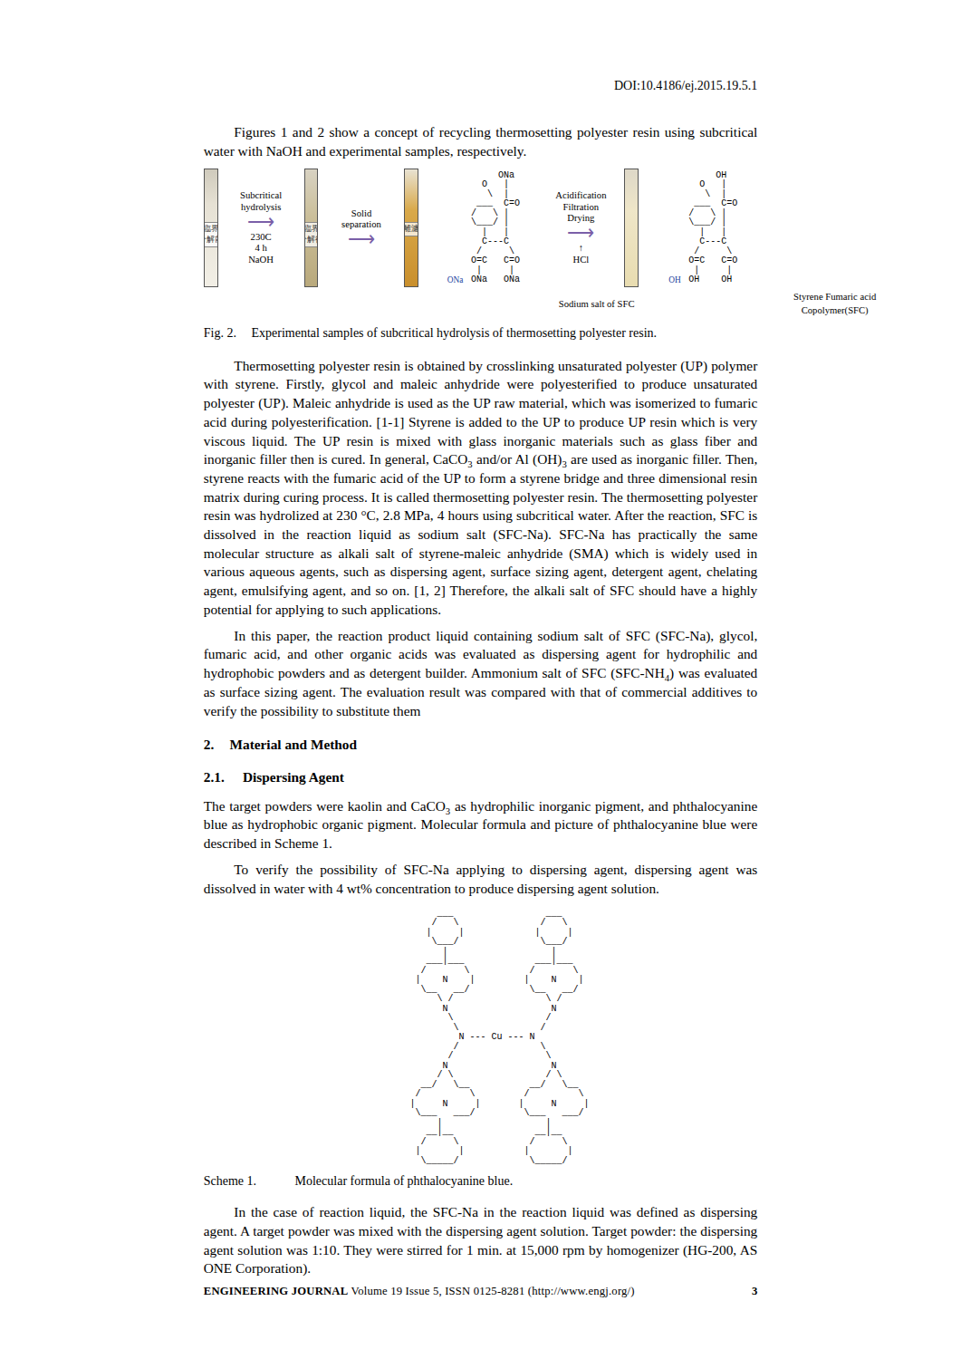DOI:10.4186/ej.2015.19.5.1
Figures 1 and 2 show a concept of recycling thermosetting polyester resin using subcritical water with NaOH and experimental samples, respectively.
亜臨界水
分解前
Subcritical
hydrolysis ⟶ 230C
4 h
NaOH
亜臨界水
分解後
Solid
separation ⟶
分離濾液
ONa
ONa O | \ | ___ C=O / \ | \___/ | | | C---C / \ O=C C=O | | ONa ONa
Acidification
Filtration
Drying ⟶ ↑
HCl
OH
OH O | \ | ___ C=O / \ | \___/ | | | C---C / \ O=C C=O | | OH OH
Sodium salt of SFC
Styrene Fumaric acid
Copolymer(SFC)
Fig. 2. Experimental samples of subcritical hydrolysis of thermosetting polyester resin.
Thermosetting polyester resin is obtained by crosslinking unsaturated polyester (UP) polymer with styrene. Firstly, glycol and maleic anhydride were polyesterified to produce unsaturated polyester (UP). Maleic anhydride is used as the UP raw material, which was isomerized to fumaric acid during polyesterification. [1-1] Styrene is added to the UP to produce UP resin which is very viscous liquid. The UP resin is mixed with glass inorganic materials such as glass fiber and inorganic filler then is cured. In general, CaCO3 and/or Al (OH)3 are used as inorganic filler. Then, styrene reacts with the fumaric acid of the UP to form a styrene bridge and three dimensional resin matrix during curing process. It is called thermosetting polyester resin. The thermosetting polyester resin was hydrolized at 230 °C, 2.8 MPa, 4 hours using subcritical water. After the reaction, SFC is dissolved in the reaction liquid as sodium salt (SFC-Na). SFC-Na has practically the same molecular structure as alkali salt of styrene-maleic anhydride (SMA) which is widely used in various aqueous agents, such as dispersing agent, surface sizing agent, detergent agent, chelating agent, emulsifying agent, and so on. [1, 2] Therefore, the alkali salt of SFC should have a highly potential for applying to such applications.
In this paper, the reaction product liquid containing sodium salt of SFC (SFC-Na), glycol, fumaric acid, and other organic acids was evaluated as dispersing agent for hydrophilic and hydrophobic powders and as detergent builder. Ammonium salt of SFC (SFC-NH4) was evaluated as surface sizing agent. The evaluation result was compared with that of commercial additives to verify the possibility to substitute them
2. Material and Method
2.1. Dispersing Agent
The target powders were kaolin and CaCO3 as hydrophilic inorganic pigment, and phthalocyanine blue as hydrophobic organic pigment. Molecular formula and picture of phthalocyanine blue were described in Scheme 1.
To verify the possibility of SFC-Na applying to dispersing agent, dispersing agent was dissolved in water with 4 wt% concentration to produce dispersing agent solution.
___ ___ / \ / \ | | | | \___/ \___/ | | ___|___ ___|___ / \ / \ | N | | N | \__ __/ \__ __/ \ / \ / N N \ / \ / N --- Cu --- N / \ / \ N N / \ / \ __/ \__ __/ \__ / \ / \ | N | | N | \___ ___/ \___ ___/ | | __|__ __|__ / \ / \ | | | | \_____/ \_____/
Scheme 1. Molecular formula of phthalocyanine blue.
In the case of reaction liquid, the SFC-Na in the reaction liquid was defined as dispersing agent. A target powder was mixed with the dispersing agent solution. Target powder: the dispersing agent solution was 1:10. They were stirred for 1 min. at 15,000 rpm by homogenizer (HG-200, AS ONE Corporation).
ENGINEERING JOURNAL Volume 19 Issue 5, ISSN 0125-8281 (http://www.engj.org/)
3